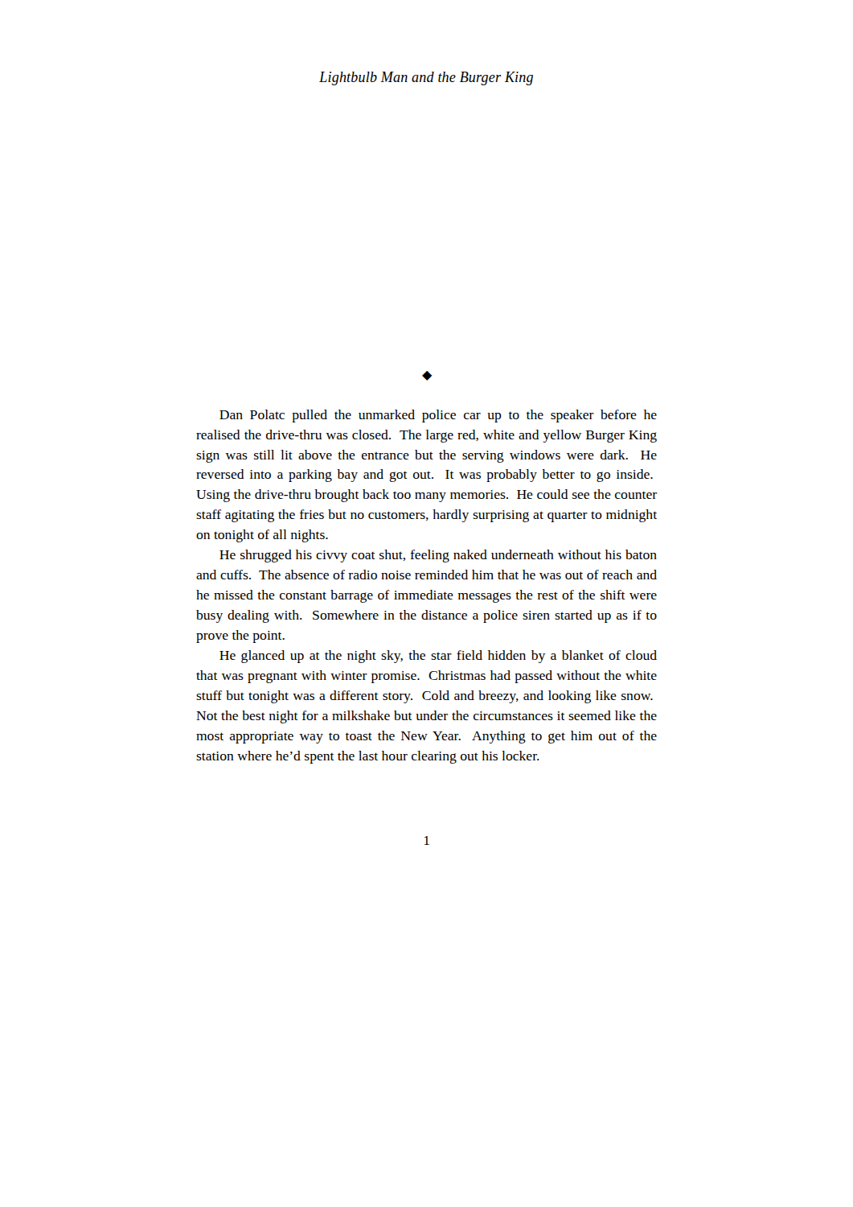Lightbulb Man and the Burger King
◆
Dan Polatc pulled the unmarked police car up to the speaker before he realised the drive-thru was closed. The large red, white and yellow Burger King sign was still lit above the entrance but the serving windows were dark. He reversed into a parking bay and got out. It was probably better to go inside. Using the drive-thru brought back too many memories. He could see the counter staff agitating the fries but no customers, hardly surprising at quarter to midnight on tonight of all nights.
He shrugged his civvy coat shut, feeling naked underneath without his baton and cuffs. The absence of radio noise reminded him that he was out of reach and he missed the constant barrage of immediate messages the rest of the shift were busy dealing with. Somewhere in the distance a police siren started up as if to prove the point.
He glanced up at the night sky, the star field hidden by a blanket of cloud that was pregnant with winter promise. Christmas had passed without the white stuff but tonight was a different story. Cold and breezy, and looking like snow. Not the best night for a milkshake but under the circumstances it seemed like the most appropriate way to toast the New Year. Anything to get him out of the station where he’d spent the last hour clearing out his locker.
1